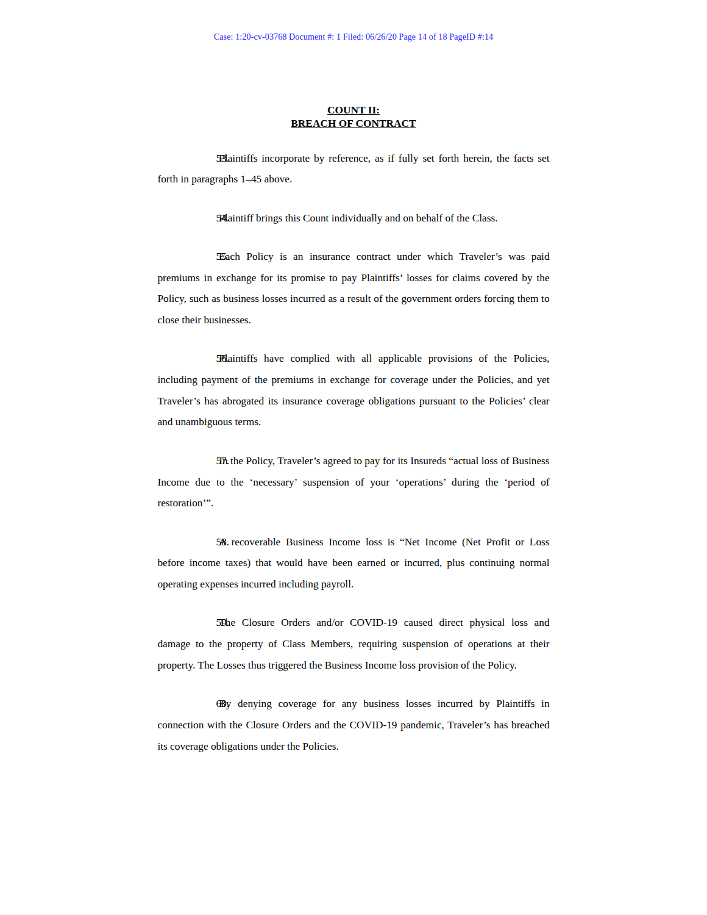Case: 1:20-cv-03768 Document #: 1 Filed: 06/26/20 Page 14 of 18 PageID #:14
COUNT II: BREACH OF CONTRACT
53. Plaintiffs incorporate by reference, as if fully set forth herein, the facts set forth in paragraphs 1–45 above.
54. Plaintiff brings this Count individually and on behalf of the Class.
55. Each Policy is an insurance contract under which Traveler’s was paid premiums in exchange for its promise to pay Plaintiffs’ losses for claims covered by the Policy, such as business losses incurred as a result of the government orders forcing them to close their businesses.
56. Plaintiffs have complied with all applicable provisions of the Policies, including payment of the premiums in exchange for coverage under the Policies, and yet Traveler’s has abrogated its insurance coverage obligations pursuant to the Policies’ clear and unambiguous terms.
57. In the Policy, Traveler’s agreed to pay for its Insureds “actual loss of Business Income due to the ‘necessary’ suspension of your ‘operations’ during the ‘period of restoration’”.
58. A recoverable Business Income loss is “Net Income (Net Profit or Loss before income taxes) that would have been earned or incurred, plus continuing normal operating expenses incurred including payroll.
59. The Closure Orders and/or COVID-19 caused direct physical loss and damage to the property of Class Members, requiring suspension of operations at their property. The Losses thus triggered the Business Income loss provision of the Policy.
60. By denying coverage for any business losses incurred by Plaintiffs in connection with the Closure Orders and the COVID-19 pandemic, Traveler’s has breached its coverage obligations under the Policies.